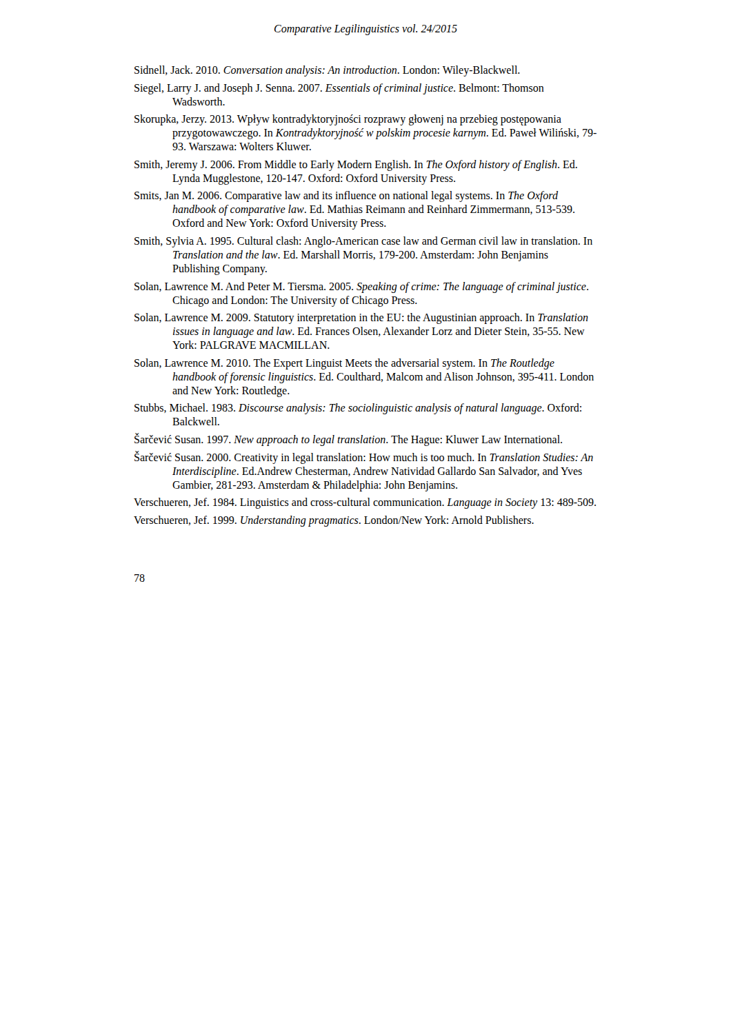Comparative Legilinguistics vol. 24/2015
Sidnell, Jack. 2010. Conversation analysis: An introduction. London: Wiley-Blackwell.
Siegel, Larry J. and Joseph J. Senna. 2007. Essentials of criminal justice. Belmont: Thomson Wadsworth.
Skorupka, Jerzy. 2013. Wpływ kontradyktoryjności rozprawy głowenj na przebieg postępowania przygotowawczego. In Kontradyktoryjność w polskim procesie karnym. Ed. Paweł Wiliński, 79-93. Warszawa: Wolters Kluwer.
Smith, Jeremy J. 2006. From Middle to Early Modern English. In The Oxford history of English. Ed. Lynda Mugglestone, 120-147. Oxford: Oxford University Press.
Smits, Jan M. 2006. Comparative law and its influence on national legal systems. In The Oxford handbook of comparative law. Ed. Mathias Reimann and Reinhard Zimmermann, 513-539. Oxford and New York: Oxford University Press.
Smith, Sylvia A. 1995. Cultural clash: Anglo-American case law and German civil law in translation. In Translation and the law. Ed. Marshall Morris, 179-200. Amsterdam: John Benjamins Publishing Company.
Solan, Lawrence M. And Peter M. Tiersma. 2005. Speaking of crime: The language of criminal justice. Chicago and London: The University of Chicago Press.
Solan, Lawrence M. 2009. Statutory interpretation in the EU: the Augustinian approach. In Translation issues in language and law. Ed. Frances Olsen, Alexander Lorz and Dieter Stein, 35-55. New York: PALGRAVE MACMILLAN.
Solan, Lawrence M. 2010. The Expert Linguist Meets the adversarial system. In The Routledge handbook of forensic linguistics. Ed. Coulthard, Malcom and Alison Johnson, 395-411. London and New York: Routledge.
Stubbs, Michael. 1983. Discourse analysis: The sociolinguistic analysis of natural language. Oxford: Balckwell.
Šarčević Susan. 1997. New approach to legal translation. The Hague: Kluwer Law International.
Šarčević Susan. 2000. Creativity in legal translation: How much is too much. In Translation Studies: An Interdiscipline. Ed.Andrew Chesterman, Andrew Natividad Gallardo San Salvador, and Yves Gambier, 281-293. Amsterdam & Philadelphia: John Benjamins.
Verschueren, Jef. 1984. Linguistics and cross-cultural communication. Language in Society 13: 489-509.
Verschueren, Jef. 1999. Understanding pragmatics. London/New York: Arnold Publishers.
78